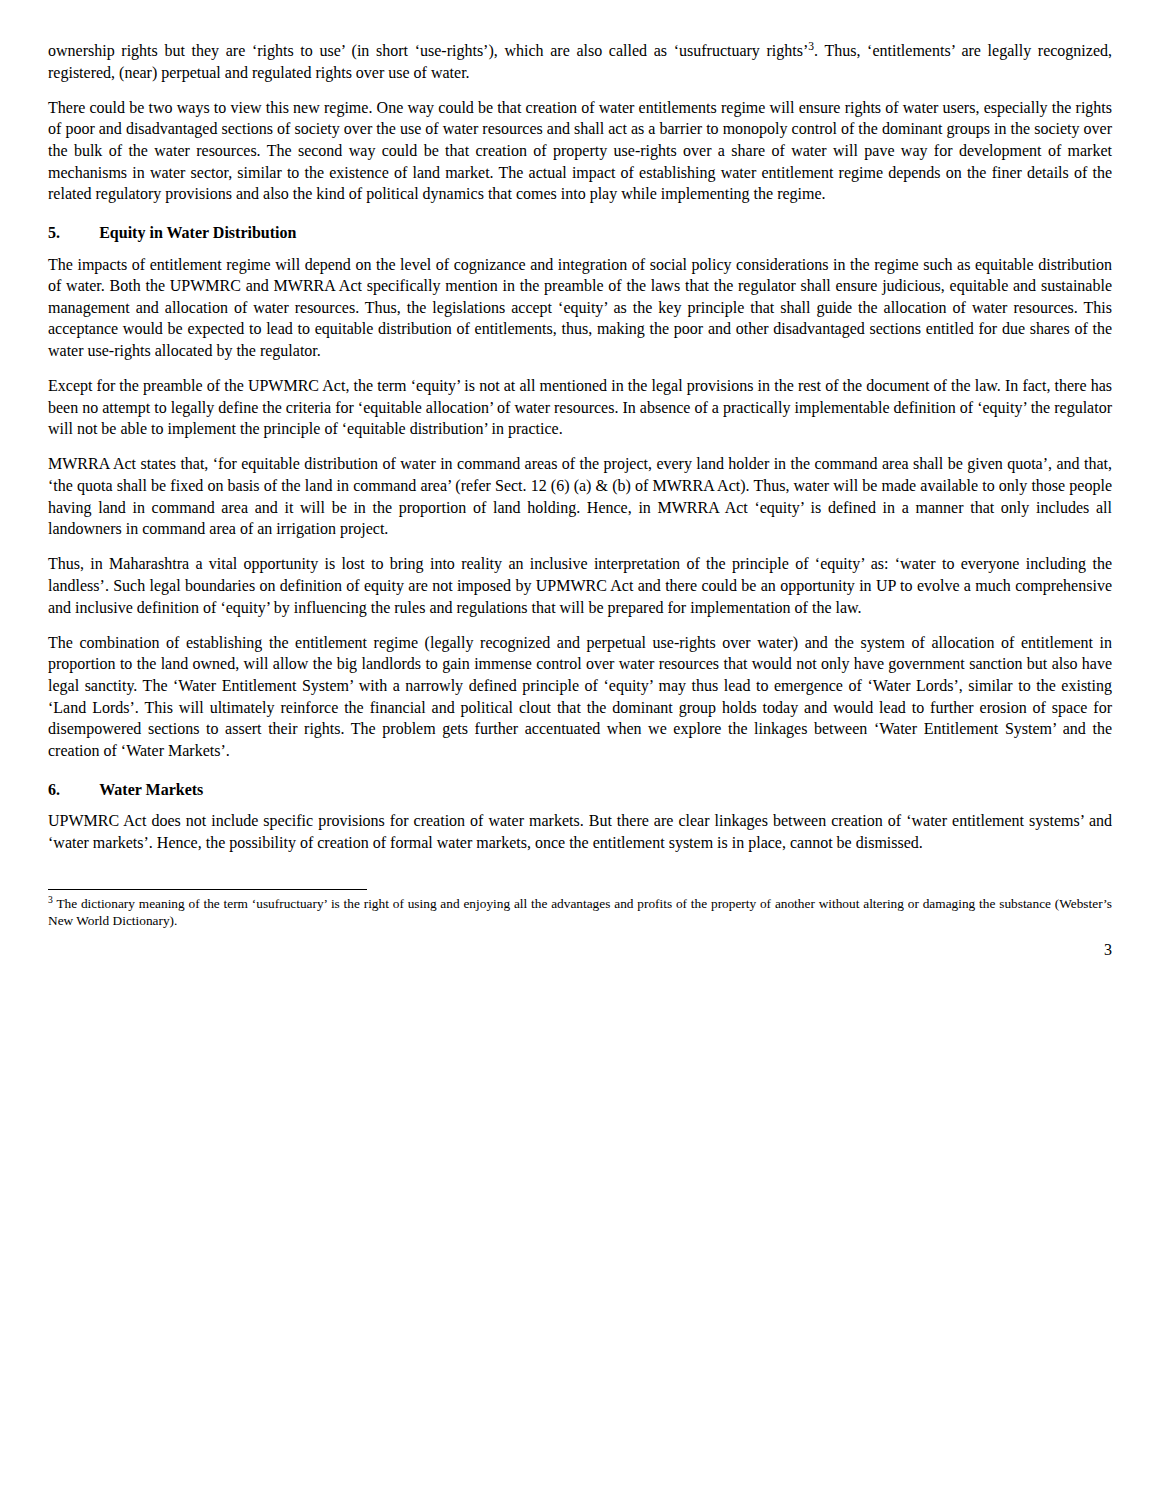ownership rights but they are ‘rights to use’ (in short ‘use-rights’), which are also called as ‘usufructuary rights’3. Thus, ‘entitlements’ are legally recognized, registered, (near) perpetual and regulated rights over use of water.
There could be two ways to view this new regime. One way could be that creation of water entitlements regime will ensure rights of water users, especially the rights of poor and disadvantaged sections of society over the use of water resources and shall act as a barrier to monopoly control of the dominant groups in the society over the bulk of the water resources. The second way could be that creation of property use-rights over a share of water will pave way for development of market mechanisms in water sector, similar to the existence of land market. The actual impact of establishing water entitlement regime depends on the finer details of the related regulatory provisions and also the kind of political dynamics that comes into play while implementing the regime.
5. Equity in Water Distribution
The impacts of entitlement regime will depend on the level of cognizance and integration of social policy considerations in the regime such as equitable distribution of water. Both the UPWMRC and MWRRA Act specifically mention in the preamble of the laws that the regulator shall ensure judicious, equitable and sustainable management and allocation of water resources. Thus, the legislations accept ‘equity’ as the key principle that shall guide the allocation of water resources. This acceptance would be expected to lead to equitable distribution of entitlements, thus, making the poor and other disadvantaged sections entitled for due shares of the water use-rights allocated by the regulator.
Except for the preamble of the UPWMRC Act, the term ‘equity’ is not at all mentioned in the legal provisions in the rest of the document of the law. In fact, there has been no attempt to legally define the criteria for ‘equitable allocation’ of water resources. In absence of a practically implementable definition of ‘equity’ the regulator will not be able to implement the principle of ‘equitable distribution’ in practice.
MWRRA Act states that, ‘for equitable distribution of water in command areas of the project, every land holder in the command area shall be given quota’, and that, ‘the quota shall be fixed on basis of the land in command area’ (refer Sect. 12 (6) (a) & (b) of MWRRA Act). Thus, water will be made available to only those people having land in command area and it will be in the proportion of land holding. Hence, in MWRRA Act ‘equity’ is defined in a manner that only includes all landowners in command area of an irrigation project.
Thus, in Maharashtra a vital opportunity is lost to bring into reality an inclusive interpretation of the principle of ‘equity’ as: ‘water to everyone including the landless’. Such legal boundaries on definition of equity are not imposed by UPMWRC Act and there could be an opportunity in UP to evolve a much comprehensive and inclusive definition of ‘equity’ by influencing the rules and regulations that will be prepared for implementation of the law.
The combination of establishing the entitlement regime (legally recognized and perpetual use-rights over water) and the system of allocation of entitlement in proportion to the land owned, will allow the big landlords to gain immense control over water resources that would not only have government sanction but also have legal sanctity. The ‘Water Entitlement System’ with a narrowly defined principle of ‘equity’ may thus lead to emergence of ‘Water Lords’, similar to the existing ‘Land Lords’. This will ultimately reinforce the financial and political clout that the dominant group holds today and would lead to further erosion of space for disempowered sections to assert their rights. The problem gets further accentuated when we explore the linkages between ‘Water Entitlement System’ and the creation of ‘Water Markets’.
6. Water Markets
UPWMRC Act does not include specific provisions for creation of water markets. But there are clear linkages between creation of ‘water entitlement systems’ and ‘water markets’. Hence, the possibility of creation of formal water markets, once the entitlement system is in place, cannot be dismissed.
3 The dictionary meaning of the term ‘usufructuary’ is the right of using and enjoying all the advantages and profits of the property of another without altering or damaging the substance (Webster’s New World Dictionary).
3